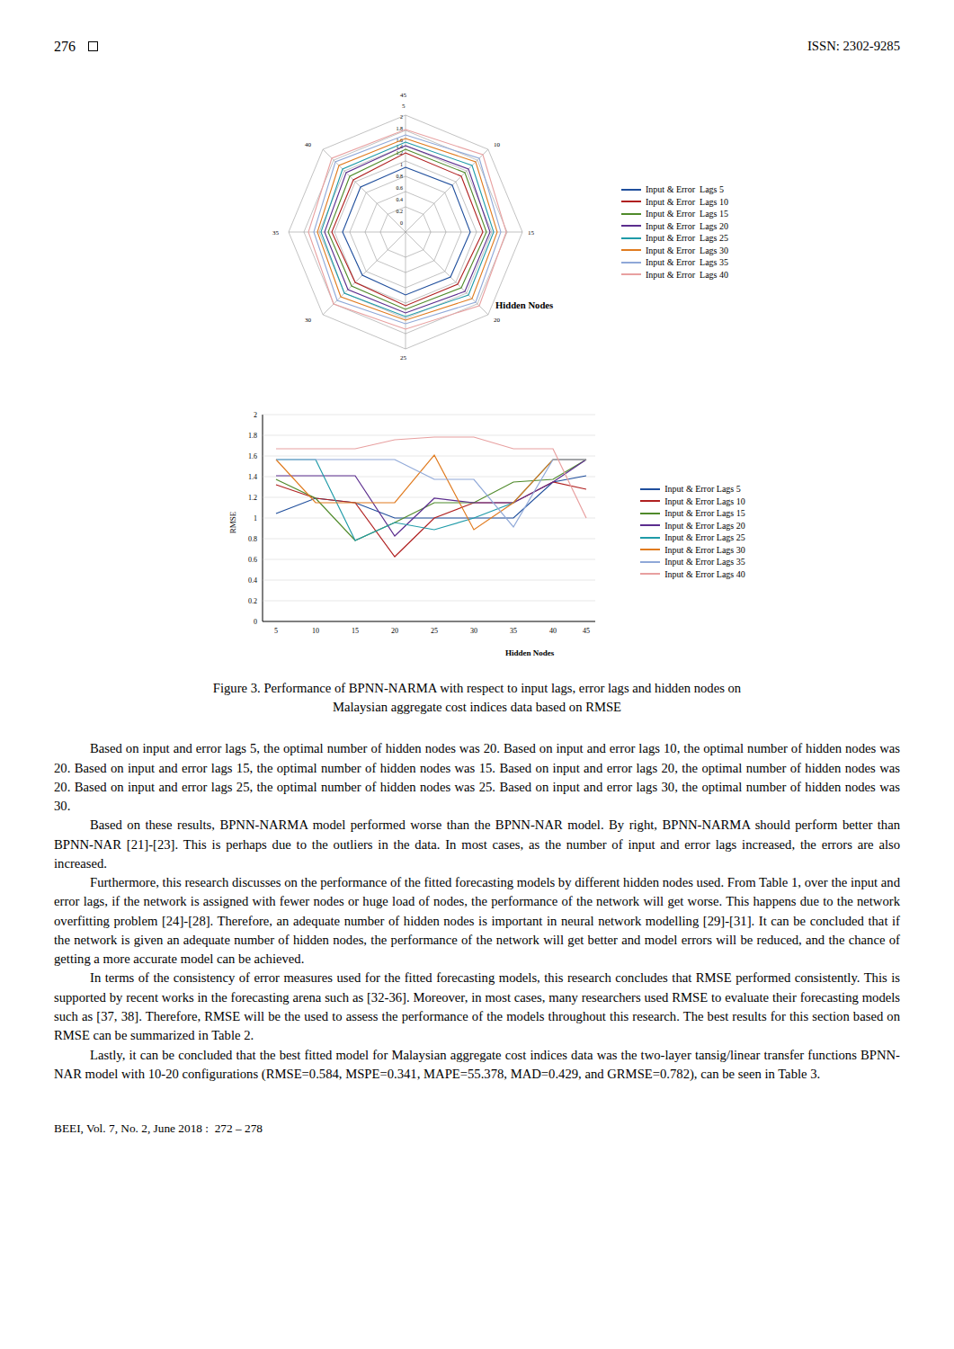276
ISSN: 2302-9285
2 1.8 1.6 1.4 1.2 1 0.8 0.6 0.4 0.2 0 5 10 15 20 25 30 35 40 45 Hidden Nodes
Input & Error Lags 5
Input & Error Lags 10
Input & Error Lags 15
Input & Error Lags 20
Input & Error Lags 25
Input & Error Lags 30
Input & Error Lags 35
Input & Error Lags 40
2 1.8 1.6 1.4 1.2 1 0.8 0.6 0.4 0.2 0 5 10 15 20 25 30 35 40 45 RMSE Hidden Nodes
Input & Error Lags 5
Input & Error Lags 10
Input & Error Lags 15
Input & Error Lags 20
Input & Error Lags 25
Input & Error Lags 30
Input & Error Lags 35
Input & Error Lags 40
Figure 3. Performance of BPNN-NARMA with respect to input lags, error lags and hidden nodes on
Malaysian aggregate cost indices data based on RMSE
Based on input and error lags 5, the optimal number of hidden nodes was 20. Based on input and error lags 10, the optimal number of hidden nodes was 20. Based on input and error lags 15, the optimal number of hidden nodes was 15. Based on input and error lags 20, the optimal number of hidden nodes was 20. Based on input and error lags 25, the optimal number of hidden nodes was 25. Based on input and error lags 30, the optimal number of hidden nodes was 30.
Based on these results, BPNN-NARMA model performed worse than the BPNN-NAR model. By right, BPNN-NARMA should perform better than BPNN-NAR [21]-[23]. This is perhaps due to the outliers in the data. In most cases, as the number of input and error lags increased, the errors are also increased.
Furthermore, this research discusses on the performance of the fitted forecasting models by different hidden nodes used. From Table 1, over the input and error lags, if the network is assigned with fewer nodes or huge load of nodes, the performance of the network will get worse. This happens due to the network overfitting problem [24]-[28]. Therefore, an adequate number of hidden nodes is important in neural network modelling [29]-[31]. It can be concluded that if the network is given an adequate number of hidden nodes, the performance of the network will get better and model errors will be reduced, and the chance of getting a more accurate model can be achieved.
In terms of the consistency of error measures used for the fitted forecasting models, this research concludes that RMSE performed consistently. This is supported by recent works in the forecasting arena such as [32-36]. Moreover, in most cases, many researchers used RMSE to evaluate their forecasting models such as [37, 38]. Therefore, RMSE will be the used to assess the performance of the models throughout this research. The best results for this section based on RMSE can be summarized in Table 2.
Lastly, it can be concluded that the best fitted model for Malaysian aggregate cost indices data was the two-layer tansig/linear transfer functions BPNN-NAR model with 10-20 configurations (RMSE=0.584, MSPE=0.341, MAPE=55.378, MAD=0.429, and GRMSE=0.782), can be seen in Table 3.
BEEI, Vol. 7, No. 2, June 2018 : 272 – 278